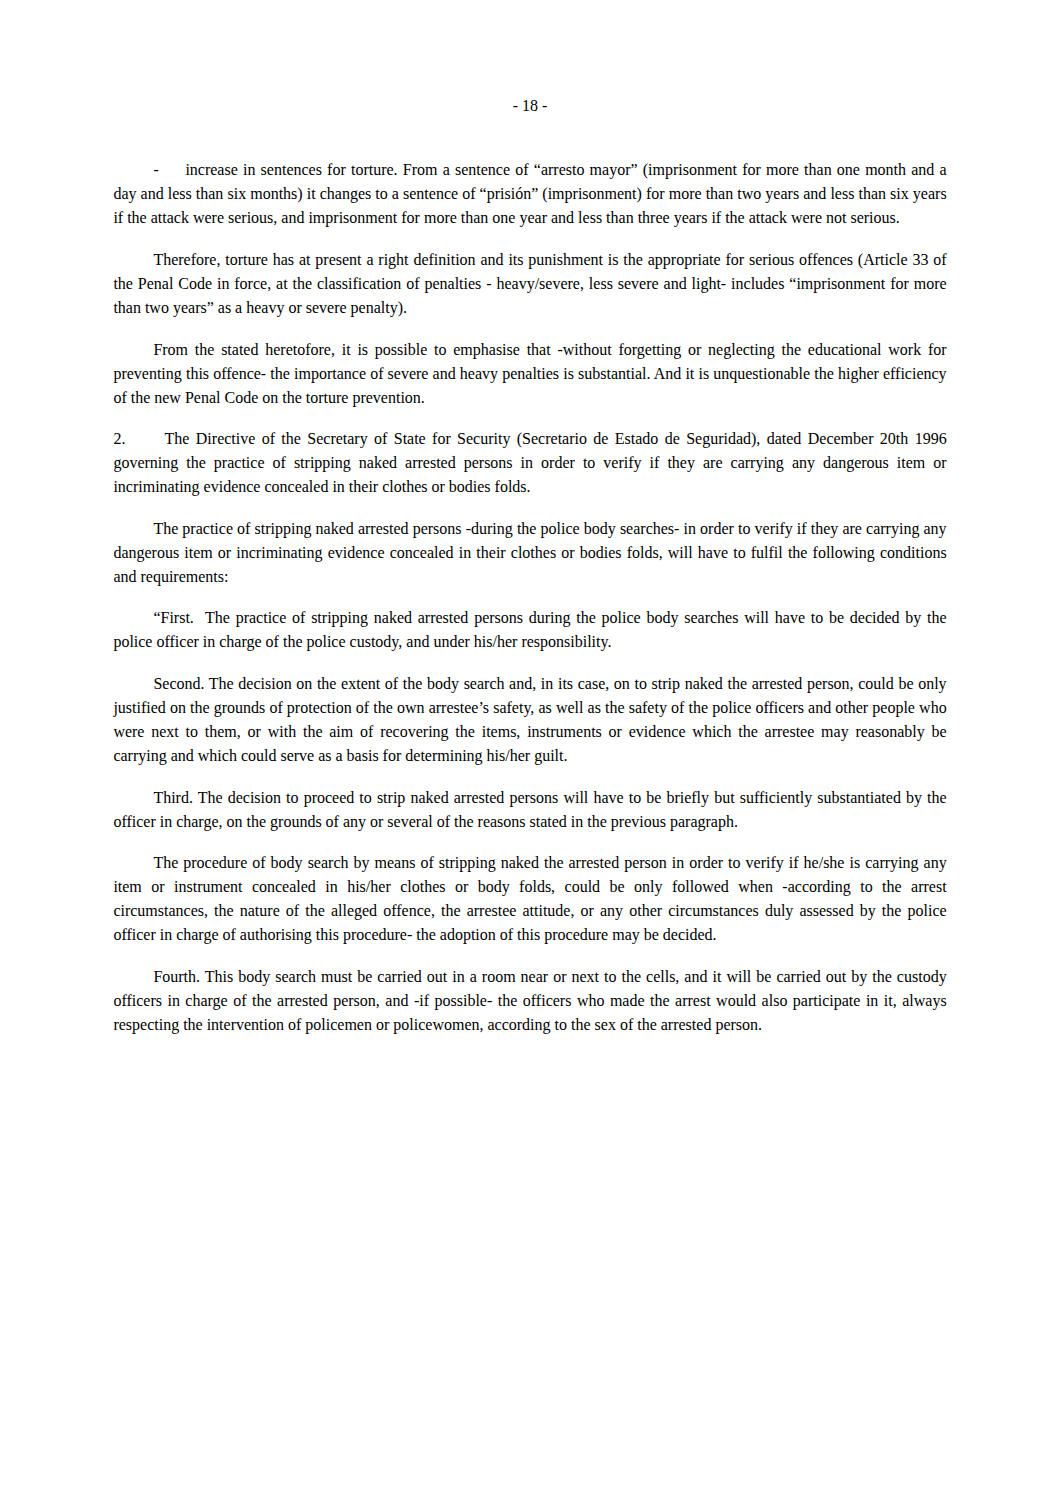- 18 -
-increase in sentences for torture. From a sentence of “arresto mayor” (imprisonment for more than one month and a day and less than six months) it changes to a sentence of “prisión” (imprisonment) for more than two years and less than six years if the attack were serious, and imprisonment for more than one year and less than three years if the attack were not serious.
Therefore, torture has at present a right definition and its punishment is the appropriate for serious offences (Article 33 of the Penal Code in force, at the classification of penalties - heavy/severe, less severe and light- includes “imprisonment for more than two years” as a heavy or severe penalty).
From the stated heretofore, it is possible to emphasise that -without forgetting or neglecting the educational work for preventing this offence- the importance of severe and heavy penalties is substantial. And it is unquestionable the higher efficiency of the new Penal Code on the torture prevention.
2. The Directive of the Secretary of State for Security (Secretario de Estado de Seguridad), dated December 20th 1996 governing the practice of stripping naked arrested persons in order to verify if they are carrying any dangerous item or incriminating evidence concealed in their clothes or bodies folds.
The practice of stripping naked arrested persons -during the police body searches- in order to verify if they are carrying any dangerous item or incriminating evidence concealed in their clothes or bodies folds, will have to fulfil the following conditions and requirements:
“First. The practice of stripping naked arrested persons during the police body searches will have to be decided by the police officer in charge of the police custody, and under his/her responsibility.
Second. The decision on the extent of the body search and, in its case, on to strip naked the arrested person, could be only justified on the grounds of protection of the own arrestee’s safety, as well as the safety of the police officers and other people who were next to them, or with the aim of recovering the items, instruments or evidence which the arrestee may reasonably be carrying and which could serve as a basis for determining his/her guilt.
Third. The decision to proceed to strip naked arrested persons will have to be briefly but sufficiently substantiated by the officer in charge, on the grounds of any or several of the reasons stated in the previous paragraph.
The procedure of body search by means of stripping naked the arrested person in order to verify if he/she is carrying any item or instrument concealed in his/her clothes or body folds, could be only followed when -according to the arrest circumstances, the nature of the alleged offence, the arrestee attitude, or any other circumstances duly assessed by the police officer in charge of authorising this procedure- the adoption of this procedure may be decided.
Fourth. This body search must be carried out in a room near or next to the cells, and it will be carried out by the custody officers in charge of the arrested person, and -if possible- the officers who made the arrest would also participate in it, always respecting the intervention of policemen or policewomen, according to the sex of the arrested person.